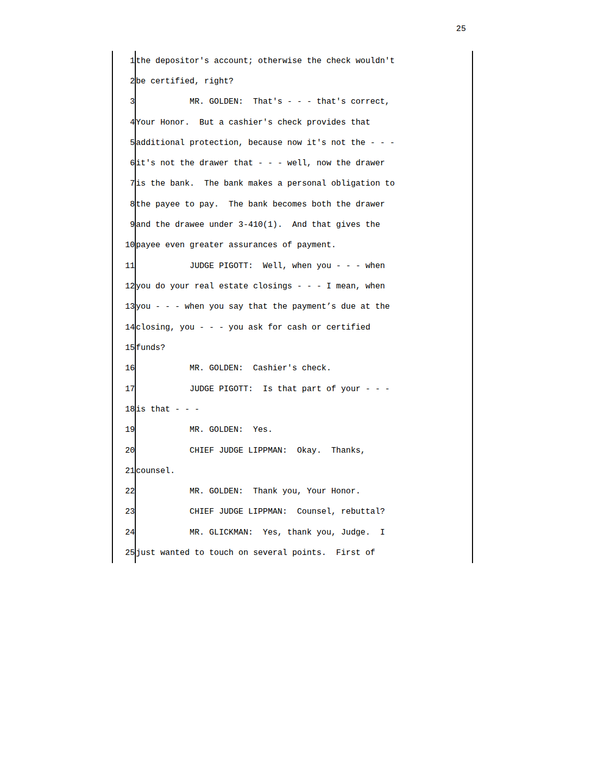25
| 1 | the depositor's account; otherwise the check wouldn't |
| 2 | be certified, right? |
| 3 | MR. GOLDEN: That's - - - that's correct, |
| 4 | Your Honor. But a cashier's check provides that |
| 5 | additional protection, because now it's not the - - - |
| 6 | it's not the drawer that - - - well, now the drawer |
| 7 | is the bank. The bank makes a personal obligation to |
| 8 | the payee to pay. The bank becomes both the drawer |
| 9 | and the drawee under 3-410(1). And that gives the |
| 10 | payee even greater assurances of payment. |
| 11 | JUDGE PIGOTT: Well, when you - - - when |
| 12 | you do your real estate closings - - - I mean, when |
| 13 | you - - - when you say that the payment’s due at the |
| 14 | closing, you - - - you ask for cash or certified |
| 15 | funds? |
| 16 | MR. GOLDEN: Cashier's check. |
| 17 | JUDGE PIGOTT: Is that part of your - - - |
| 18 | is that - - - |
| 19 | MR. GOLDEN: Yes. |
| 20 | CHIEF JUDGE LIPPMAN: Okay. Thanks, |
| 21 | counsel. |
| 22 | MR. GOLDEN: Thank you, Your Honor. |
| 23 | CHIEF JUDGE LIPPMAN: Counsel, rebuttal? |
| 24 | MR. GLICKMAN: Yes, thank you, Judge. I |
| 25 | just wanted to touch on several points. First of |